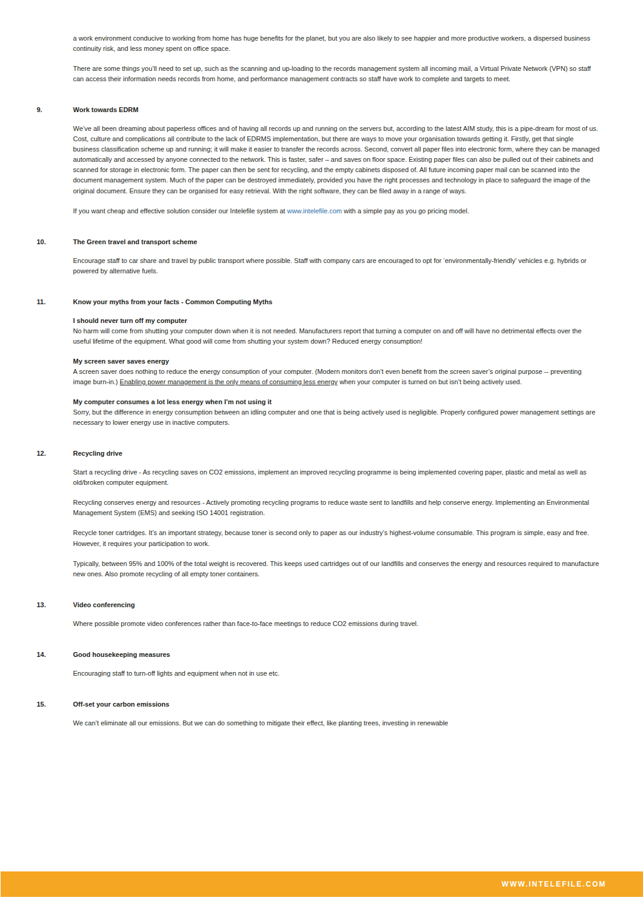a work environment conducive to working from home has huge benefits for the planet, but you are also likely to see happier and more productive workers, a dispersed business continuity risk, and less money spent on office space.
There are some things you’ll need to set up, such as the scanning and up-loading to the records management system all incoming mail, a Virtual Private Network (VPN) so staff can access their information needs records from home, and performance management contracts so staff have work to complete and targets to meet.
9.
Work towards EDRM
We’ve all been dreaming about paperless offices and of having all records up and running on the servers but, according to the latest AIM study, this is a pipe-dream for most of us. Cost, culture and complications all contribute to the lack of EDRMS implementation, but there are ways to move your organisation towards getting it. Firstly, get that single business classification scheme up and running; it will make it easier to transfer the records across. Second, convert all paper files into electronic form, where they can be managed automatically and accessed by anyone connected to the network. This is faster, safer – and saves on floor space. Existing paper files can also be pulled out of their cabinets and scanned for storage in electronic form. The paper can then be sent for recycling, and the empty cabinets disposed of. All future incoming paper mail can be scanned into the document management system. Much of the paper can be destroyed immediately, provided you have the right processes and technology in place to safeguard the image of the original document. Ensure they can be organised for easy retrieval. With the right software, they can be filed away in a range of ways.
If you want cheap and effective solution consider our Intelefile system at www.intelefile.com with a simple pay as you go pricing model.
10.
The Green travel and transport scheme
Encourage staff to car share and travel by public transport where possible. Staff with company cars are encouraged to opt for ‘environmentally-friendly’ vehicles e.g. hybrids or powered by alternative fuels.
11.
Know your myths from your facts - Common Computing Myths
I should never turn off my computer
No harm will come from shutting your computer down when it is not needed. Manufacturers report that turning a computer on and off will have no detrimental effects over the useful lifetime of the equipment. What good will come from shutting your system down? Reduced energy consumption!
My screen saver saves energy
A screen saver does nothing to reduce the energy consumption of your computer. (Modern monitors don’t even benefit from the screen saver’s original purpose -- preventing image burn-in.) Enabling power management is the only means of consuming less energy when your computer is turned on but isn’t being actively used.
My computer consumes a lot less energy when I’m not using it
Sorry, but the difference in energy consumption between an idling computer and one that is being actively used is negligible. Properly configured power management settings are necessary to lower energy use in inactive computers.
12.
Recycling drive
Start a recycling drive - As recycling saves on CO2 emissions, implement an improved recycling programme is being implemented covering paper, plastic and metal as well as old/broken computer equipment.
Recycling conserves energy and resources - Actively promoting recycling programs to reduce waste sent to landfills and help conserve energy. Implementing an Environmental Management System (EMS) and seeking ISO 14001 registration.
Recycle toner cartridges. It’s an important strategy, because toner is second only to paper as our industry’s highest-volume consumable. This program is simple, easy and free. However, it requires your participation to work.
Typically, between 95% and 100% of the total weight is recovered. This keeps used cartridges out of our landfills and conserves the energy and resources required to manufacture new ones. Also promote recycling of all empty toner containers.
13.
Video conferencing
Where possible promote video conferences rather than face-to-face meetings to reduce CO2 emissions during travel.
14.
Good housekeeping measures
Encouraging staff to turn-off lights and equipment when not in use etc.
15.
Off-set your carbon emissions
We can’t eliminate all our emissions. But we can do something to mitigate their effect, like planting trees, investing in renewable
WWW.INTELEFILE.COM